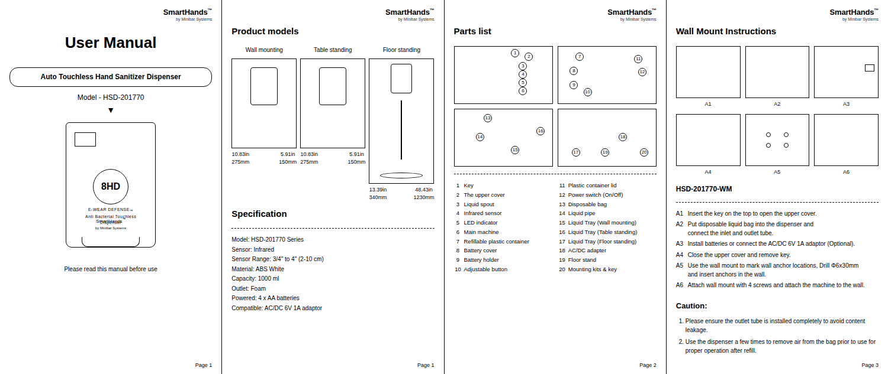SmartHands™
by Minibar Systems
User Manual
Auto Touchless Hand Sanitizer Dispenser
Model - HSD-201770
▼
8HD
E-WEAR DEFENSE™
Anti Bacterial Touchless Dispenser
SmartHands™
by Minibar Systems
Please read this manual before use
Page 1
SmartHands™
by Minibar Systems
Product models
Wall mounting
10.83in
275mm 5.91in
150mm
Table standing
10.83in
275mm 5.91in
150mm
Floor standing
13.39in
340mm 48.43in
1230mm
Specification
Model: HSD-201770 Series
Sensor: Infrared
Sensor Range: 3/4" to 4" (2-10 cm)
Material: ABS White
Capacity: 1000 ml
Outlet: Foam
Powered: 4 x AA batteries
Compatible: AC/DC 6V 1A adaptor
Page 1
SmartHands™
by Minibar Systems
Parts list
1 2 3 4 5 6
7 8 9 10 11 12
13 14 15 16
17 19 18 20
1 Key
2 The upper cover
3 Liquid spout
4 Infrared sensor
5 LED indicator
6 Main machine
7 Refillable plastic container
8 Battery cover
9 Battery holder
10 Adjustable button
11 Plastic container lid
12 Power switch (On/Off)
13 Disposable bag
14 Liquid pipe
15 Liquid Tray (Wall mounting)
16 Liquid Tray (Table standing)
17 Liquid Tray (Floor standing)
18 AC/DC adapter
19 Floor stand
20 Mounting kits & key
Page 2
SmartHands™
by Minibar Systems
Wall Mount Instructions
A1
A2
A3
A4
A5
A6
HSD-201770-WM
A1 Insert the key on the top to open the upper cover.
A2 Put disposable liquid bag into the dispenser and
connect the inlet and outlet tube.
A3 Install batteries or connect the AC/DC 6V 1A adaptor (Optional).
A4 Close the upper cover and remove key.
A5 Use the wall mount to mark wall anchor locations, Drill Φ6x30mm
and insert anchors in the wall.
A6 Attach wall mount with 4 screws and attach the machine to the wall.
Caution:
Please ensure the outlet tube is installed completely to avoid content leakage.
Use the dispenser a few times to remove air from the bag prior to use for proper operation after refill.
Page 3